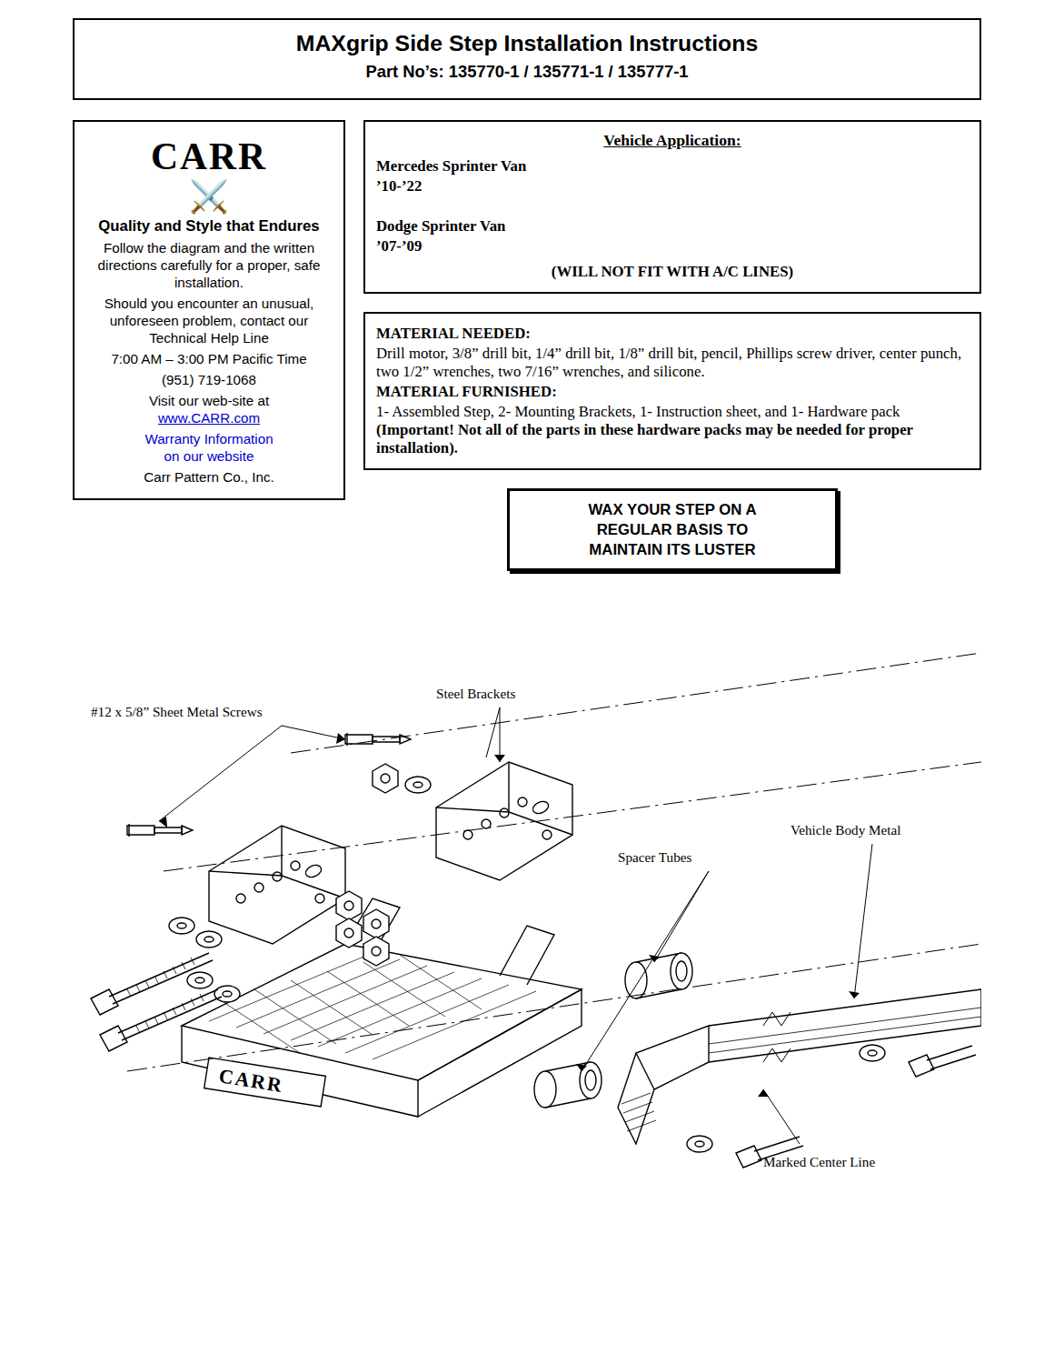MAXgrip Side Step Installation Instructions
Part No’s: 135770-1 / 135771-1 / 135777-1
CARR
⚔️
Quality and Style that Endures
Follow the diagram and the written directions carefully for a proper, safe installation.
Should you encounter an unusual, unforeseen problem, contact our Technical Help Line
7:00 AM – 3:00 PM Pacific Time
(951) 719-1068
Visit our web-site at
www.CARR.com
Warranty Information
on our website
Carr Pattern Co., Inc.
Vehicle Application:
Mercedes Sprinter Van
’10-’22
Dodge Sprinter Van
’07-’09
(WILL NOT FIT WITH A/C LINES)
MATERIAL NEEDED:
Drill motor, 3/8” drill bit, 1/4” drill bit, 1/8” drill bit, pencil, Phillips screw driver, center punch, two 1/2” wrenches, two 7/16” wrenches, and silicone.
MATERIAL FURNISHED:
1- Assembled Step, 2- Mounting Brackets, 1- Instruction sheet, and 1- Hardware pack (Important! Not all of the parts in these hardware packs may be needed for proper installation).
WAX YOUR STEP ON A
REGULAR BASIS TO
MAINTAIN ITS LUSTER
CARR #12 x 5/8” Sheet Metal Screws Steel Brackets Vehicle Body Metal Spacer Tubes Marked Center Line